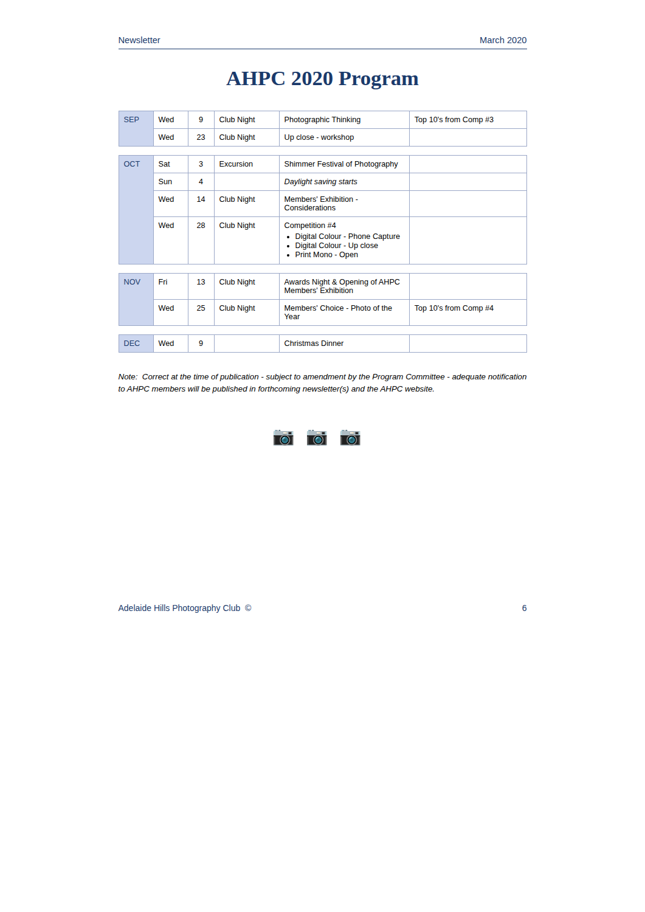Newsletter March 2020
AHPC 2020 Program
| SEP | Wed | 9 | Club Night | Photographic Thinking | Top 10's from Comp #3 |
| Wed | 23 | Club Night | Up close - workshop | |
| OCT | Sat | 3 | Excursion | Shimmer Festival of Photography | |
| Sun | 4 | | Daylight saving starts | |
| Wed | 14 | Club Night | Members' Exhibition - Considerations | |
| Wed | 28 | Club Night | Competition #4 Digital Colour - Phone Capture Digital Colour - Up close Print Mono - Open | |
| NOV | Fri | 13 | Club Night | Awards Night & Opening of AHPC Members' Exhibition | |
| Wed | 25 | Club Night | Members' Choice - Photo of the Year | Top 10's from Comp #4 |
| DEC | Wed | 9 | | Christmas Dinner | |
Note: Correct at the time of publication - subject to amendment by the Program Committee - adequate notification to AHPC members will be published in forthcoming newsletter(s) and the AHPC website.
📷📷📷
Adelaide Hills Photography Club © 6